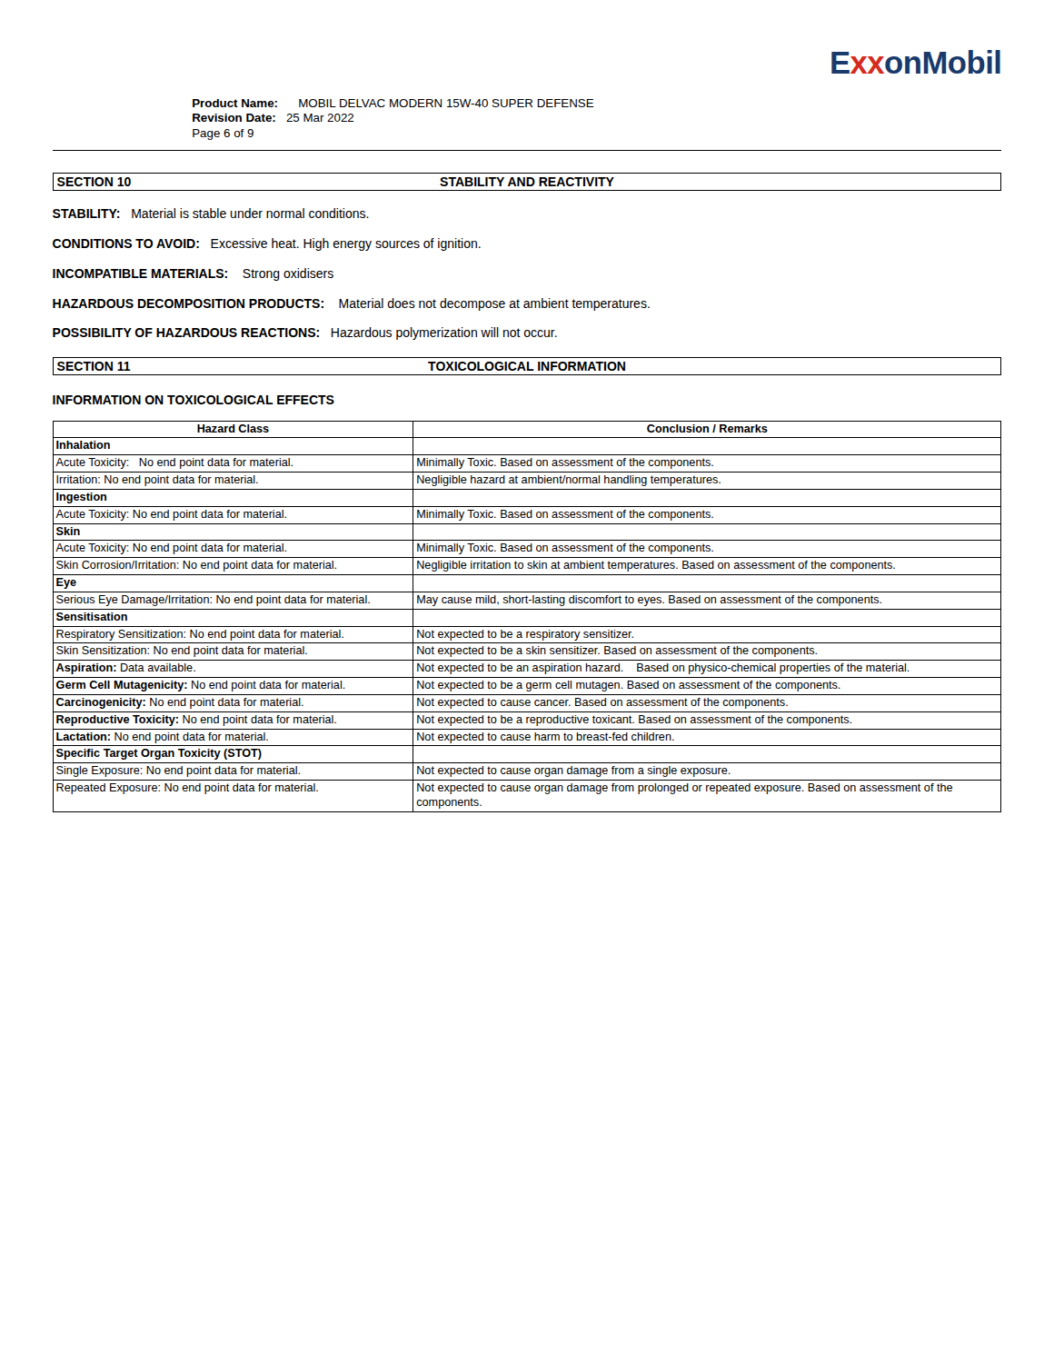ExxonMobil
Product Name: MOBIL DELVAC MODERN 15W-40 SUPER DEFENSE
Revision Date: 25 Mar 2022
Page 6 of 9
SECTION 10 STABILITY AND REACTIVITY
STABILITY: Material is stable under normal conditions.
CONDITIONS TO AVOID: Excessive heat. High energy sources of ignition.
INCOMPATIBLE MATERIALS: Strong oxidisers
HAZARDOUS DECOMPOSITION PRODUCTS: Material does not decompose at ambient temperatures.
POSSIBILITY OF HAZARDOUS REACTIONS: Hazardous polymerization will not occur.
SECTION 11 TOXICOLOGICAL INFORMATION
INFORMATION ON TOXICOLOGICAL EFFECTS
| Hazard Class | Conclusion / Remarks |
| --- | --- |
| Inhalation | |
| Acute Toxicity: No end point data for material. | Minimally Toxic. Based on assessment of the components. |
| Irritation: No end point data for material. | Negligible hazard at ambient/normal handling temperatures. |
| Ingestion | |
| Acute Toxicity: No end point data for material. | Minimally Toxic. Based on assessment of the components. |
| Skin | |
| Acute Toxicity: No end point data for material. | Minimally Toxic. Based on assessment of the components. |
| Skin Corrosion/Irritation: No end point data for material. | Negligible irritation to skin at ambient temperatures. Based on assessment of the components. |
| Eye | |
| Serious Eye Damage/Irritation: No end point data for material. | May cause mild, short-lasting discomfort to eyes. Based on assessment of the components. |
| Sensitisation | |
| Respiratory Sensitization: No end point data for material. | Not expected to be a respiratory sensitizer. |
| Skin Sensitization: No end point data for material. | Not expected to be a skin sensitizer. Based on assessment of the components. |
| Aspiration: Data available. | Not expected to be an aspiration hazard. Based on physico-chemical properties of the material. |
| Germ Cell Mutagenicity: No end point data for material. | Not expected to be a germ cell mutagen. Based on assessment of the components. |
| Carcinogenicity: No end point data for material. | Not expected to cause cancer. Based on assessment of the components. |
| Reproductive Toxicity: No end point data for material. | Not expected to be a reproductive toxicant. Based on assessment of the components. |
| Lactation: No end point data for material. | Not expected to cause harm to breast-fed children. |
| Specific Target Organ Toxicity (STOT) | |
| Single Exposure: No end point data for material. | Not expected to cause organ damage from a single exposure. |
| Repeated Exposure: No end point data for material. | Not expected to cause organ damage from prolonged or repeated exposure. Based on assessment of the components. |